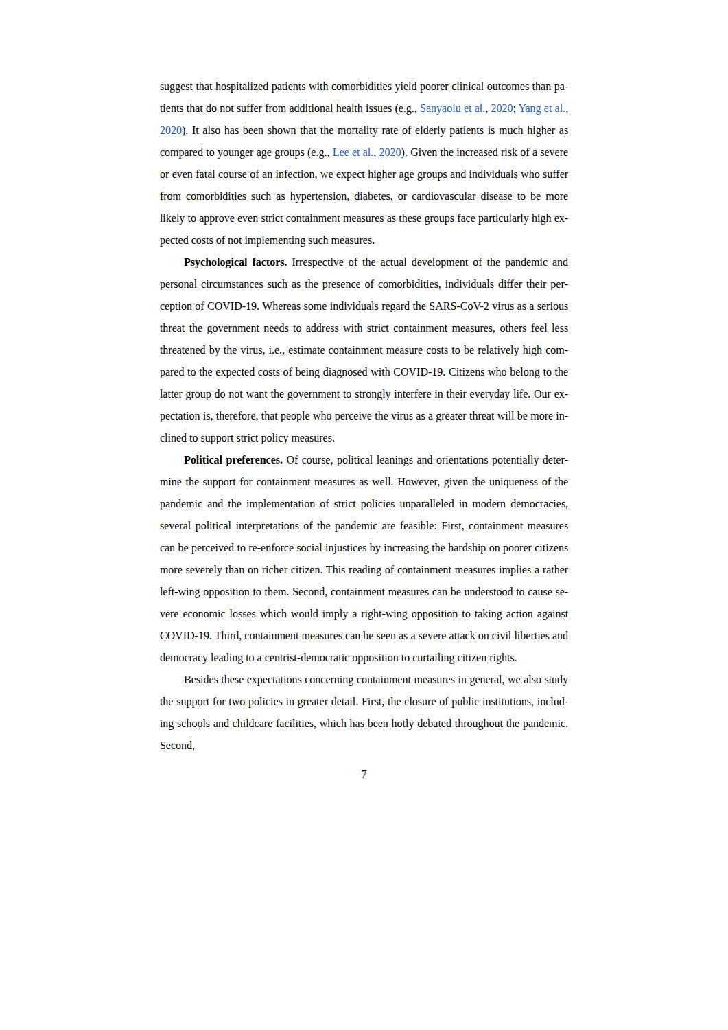suggest that hospitalized patients with comorbidities yield poorer clinical outcomes than patients that do not suffer from additional health issues (e.g., Sanyaolu et al., 2020; Yang et al., 2020). It also has been shown that the mortality rate of elderly patients is much higher as compared to younger age groups (e.g., Lee et al., 2020). Given the increased risk of a severe or even fatal course of an infection, we expect higher age groups and individuals who suffer from comorbidities such as hypertension, diabetes, or cardiovascular disease to be more likely to approve even strict containment measures as these groups face particularly high expected costs of not implementing such measures.
Psychological factors. Irrespective of the actual development of the pandemic and personal circumstances such as the presence of comorbidities, individuals differ their perception of COVID-19. Whereas some individuals regard the SARS-CoV-2 virus as a serious threat the government needs to address with strict containment measures, others feel less threatened by the virus, i.e., estimate containment measure costs to be relatively high compared to the expected costs of being diagnosed with COVID-19. Citizens who belong to the latter group do not want the government to strongly interfere in their everyday life. Our expectation is, therefore, that people who perceive the virus as a greater threat will be more inclined to support strict policy measures.
Political preferences. Of course, political leanings and orientations potentially determine the support for containment measures as well. However, given the uniqueness of the pandemic and the implementation of strict policies unparalleled in modern democracies, several political interpretations of the pandemic are feasible: First, containment measures can be perceived to re-enforce social injustices by increasing the hardship on poorer citizens more severely than on richer citizen. This reading of containment measures implies a rather left-wing opposition to them. Second, containment measures can be understood to cause severe economic losses which would imply a right-wing opposition to taking action against COVID-19. Third, containment measures can be seen as a severe attack on civil liberties and democracy leading to a centrist-democratic opposition to curtailing citizen rights.
Besides these expectations concerning containment measures in general, we also study the support for two policies in greater detail. First, the closure of public institutions, including schools and childcare facilities, which has been hotly debated throughout the pandemic. Second,
7